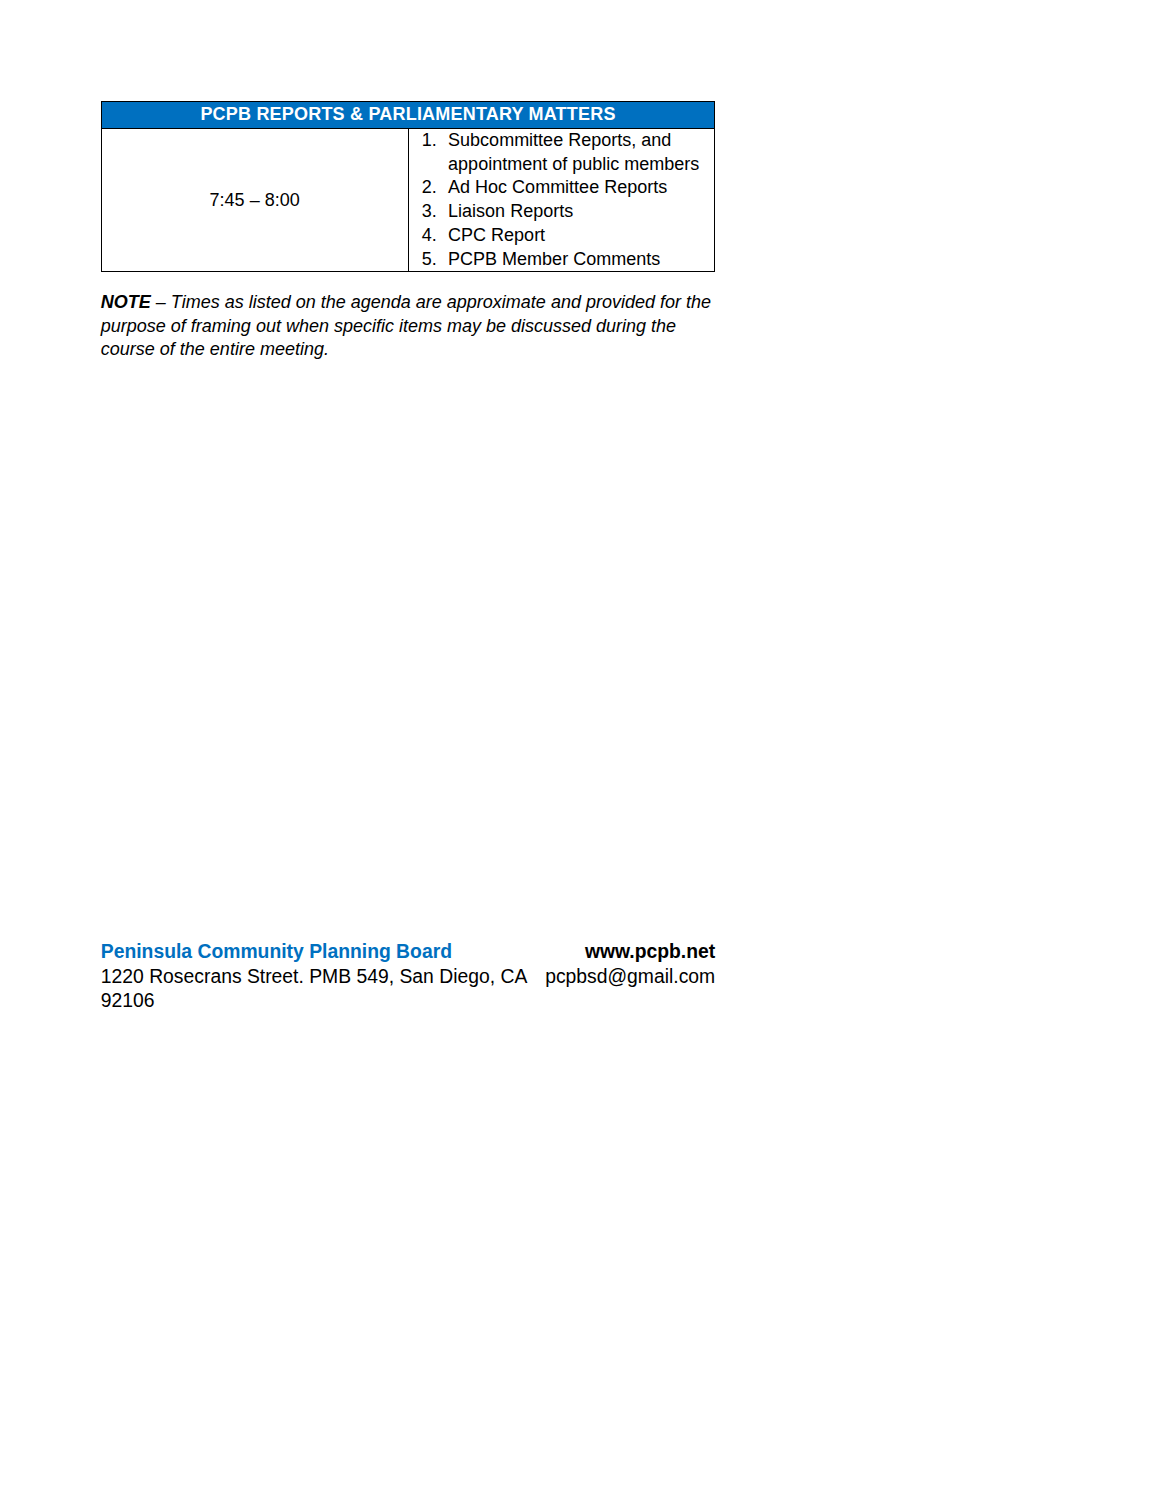| PCPB REPORTS & PARLIAMENTARY MATTERS |
| --- |
| 7:45 – 8:00 | Subcommittee Reports, and appointment of public members Ad Hoc Committee Reports Liaison Reports CPC Report PCPB Member Comments |
NOTE – Times as listed on the agenda are approximate and provided for the purpose of framing out when specific items may be discussed during the course of the entire meeting.
Peninsula Community Planning Board www.pcpb.net
1220 Rosecrans Street. PMB 549, San Diego, CA 92106 pcpbsd@gmail.com